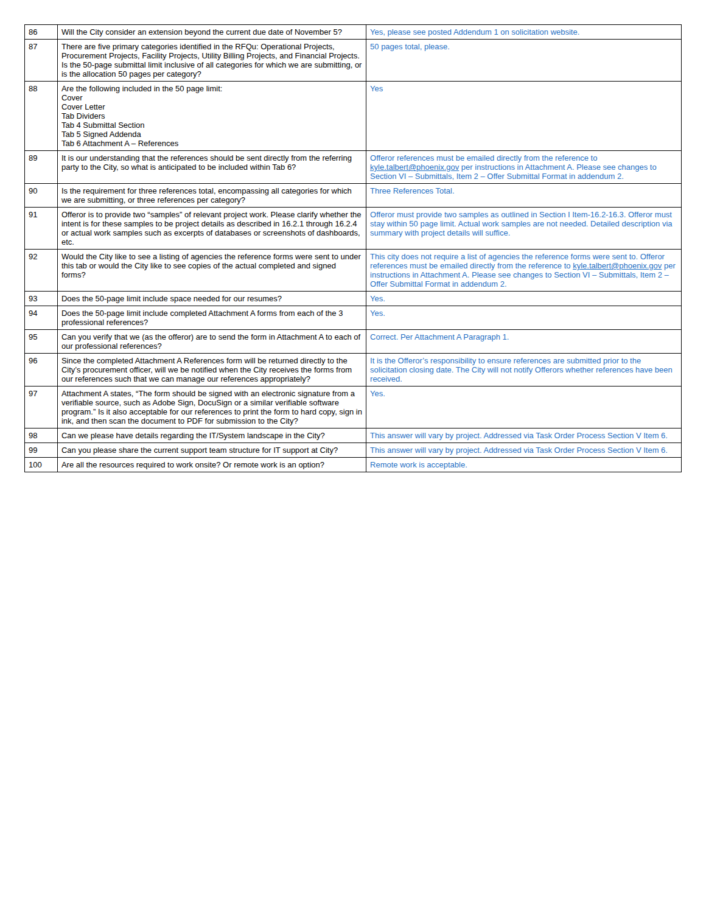| 86 | Will the City consider an extension beyond the current due date of November 5? | Yes, please see posted Addendum 1 on solicitation website. |
| 87 | There are five primary categories identified in the RFQu: Operational Projects, Procurement Projects, Facility Projects, Utility Billing Projects, and Financial Projects. Is the 50-page submittal limit inclusive of all categories for which we are submitting, or is the allocation 50 pages per category? | 50 pages total, please. |
| 88 | Are the following included in the 50 page limit: Cover Cover Letter Tab Dividers Tab 4 Submittal Section Tab 5 Signed Addenda Tab 6 Attachment A – References | Yes |
| 89 | It is our understanding that the references should be sent directly from the referring party to the City, so what is anticipated to be included within Tab 6? | Offeror references must be emailed directly from the reference to kyle.talbert@phoenix.gov per instructions in Attachment A. Please see changes to Section VI – Submittals, Item 2 – Offer Submittal Format in addendum 2. |
| 90 | Is the requirement for three references total, encompassing all categories for which we are submitting, or three references per category? | Three References Total. |
| 91 | Offeror is to provide two “samples” of relevant project work. Please clarify whether the intent is for these samples to be project details as described in 16.2.1 through 16.2.4 or actual work samples such as excerpts of databases or screenshots of dashboards, etc. | Offeror must provide two samples as outlined in Section I Item-16.2-16.3. Offeror must stay within 50 page limit. Actual work samples are not needed. Detailed description via summary with project details will suffice. |
| 92 | Would the City like to see a listing of agencies the reference forms were sent to under this tab or would the City like to see copies of the actual completed and signed forms? | This city does not require a list of agencies the reference forms were sent to. Offeror references must be emailed directly from the reference to kyle.talbert@phoenix.gov per instructions in Attachment A. Please see changes to Section VI – Submittals, Item 2 – Offer Submittal Format in addendum 2. |
| 93 | Does the 50-page limit include space needed for our resumes? | Yes. |
| 94 | Does the 50-page limit include completed Attachment A forms from each of the 3 professional references? | Yes. |
| 95 | Can you verify that we (as the offeror) are to send the form in Attachment A to each of our professional references? | Correct. Per Attachment A Paragraph 1. |
| 96 | Since the completed Attachment A References form will be returned directly to the City’s procurement officer, will we be notified when the City receives the forms from our references such that we can manage our references appropriately? | It is the Offeror’s responsibility to ensure references are submitted prior to the solicitation closing date. The City will not notify Offerors whether references have been received. |
| 97 | Attachment A states, “The form should be signed with an electronic signature from a verifiable source, such as Adobe Sign, DocuSign or a similar verifiable software program.” Is it also acceptable for our references to print the form to hard copy, sign in ink, and then scan the document to PDF for submission to the City? | Yes. |
| 98 | Can we please have details regarding the IT/System landscape in the City? | This answer will vary by project. Addressed via Task Order Process Section V Item 6. |
| 99 | Can you please share the current support team structure for IT support at City? | This answer will vary by project. Addressed via Task Order Process Section V Item 6. |
| 100 | Are all the resources required to work onsite? Or remote work is an option? | Remote work is acceptable. |